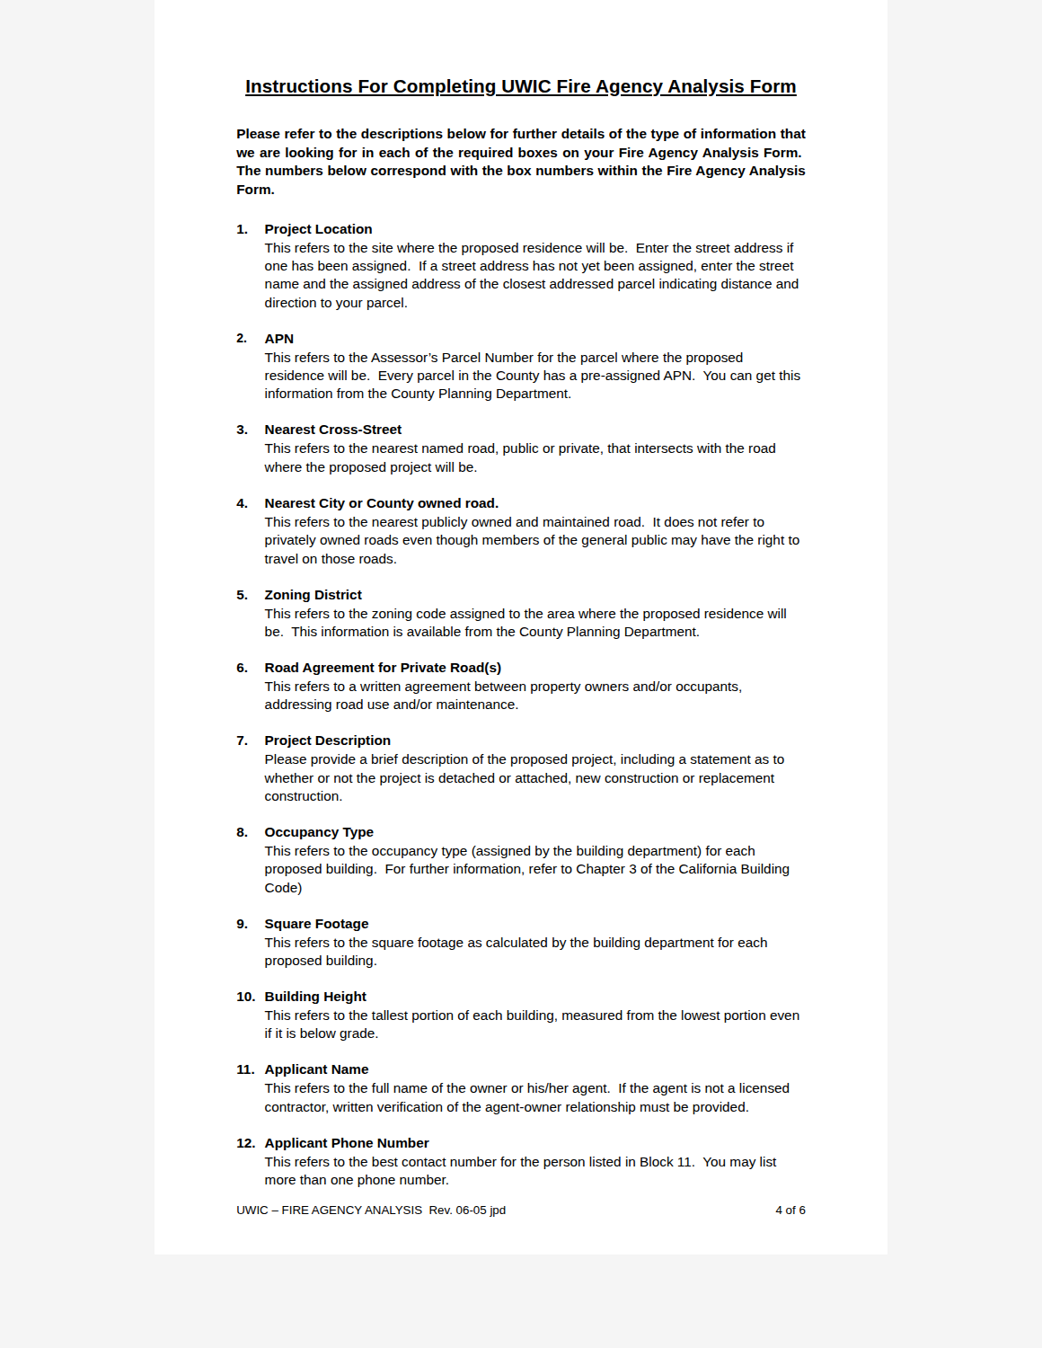Instructions For Completing UWIC Fire Agency Analysis Form
Please refer to the descriptions below for further details of the type of information that we are looking for in each of the required boxes on your Fire Agency Analysis Form. The numbers below correspond with the box numbers within the Fire Agency Analysis Form.
1. Project Location This refers to the site where the proposed residence will be. Enter the street address if one has been assigned. If a street address has not yet been assigned, enter the street name and the assigned address of the closest addressed parcel indicating distance and direction to your parcel.
2. APN This refers to the Assessor’s Parcel Number for the parcel where the proposed residence will be. Every parcel in the County has a pre-assigned APN. You can get this information from the County Planning Department.
3. Nearest Cross-Street This refers to the nearest named road, public or private, that intersects with the road where the proposed project will be.
4. Nearest City or County owned road. This refers to the nearest publicly owned and maintained road. It does not refer to privately owned roads even though members of the general public may have the right to travel on those roads.
5. Zoning District This refers to the zoning code assigned to the area where the proposed residence will be. This information is available from the County Planning Department.
6. Road Agreement for Private Road(s) This refers to a written agreement between property owners and/or occupants, addressing road use and/or maintenance.
7. Project Description Please provide a brief description of the proposed project, including a statement as to whether or not the project is detached or attached, new construction or replacement construction.
8. Occupancy Type This refers to the occupancy type (assigned by the building department) for each proposed building. For further information, refer to Chapter 3 of the California Building Code)
9. Square Footage This refers to the square footage as calculated by the building department for each proposed building.
10. Building Height This refers to the tallest portion of each building, measured from the lowest portion even if it is below grade.
11. Applicant Name This refers to the full name of the owner or his/her agent. If the agent is not a licensed contractor, written verification of the agent-owner relationship must be provided.
12. Applicant Phone Number This refers to the best contact number for the person listed in Block 11. You may list more than one phone number.
UWIC – FIRE AGENCY ANALYSIS Rev. 06-05 jpd 4 of 6